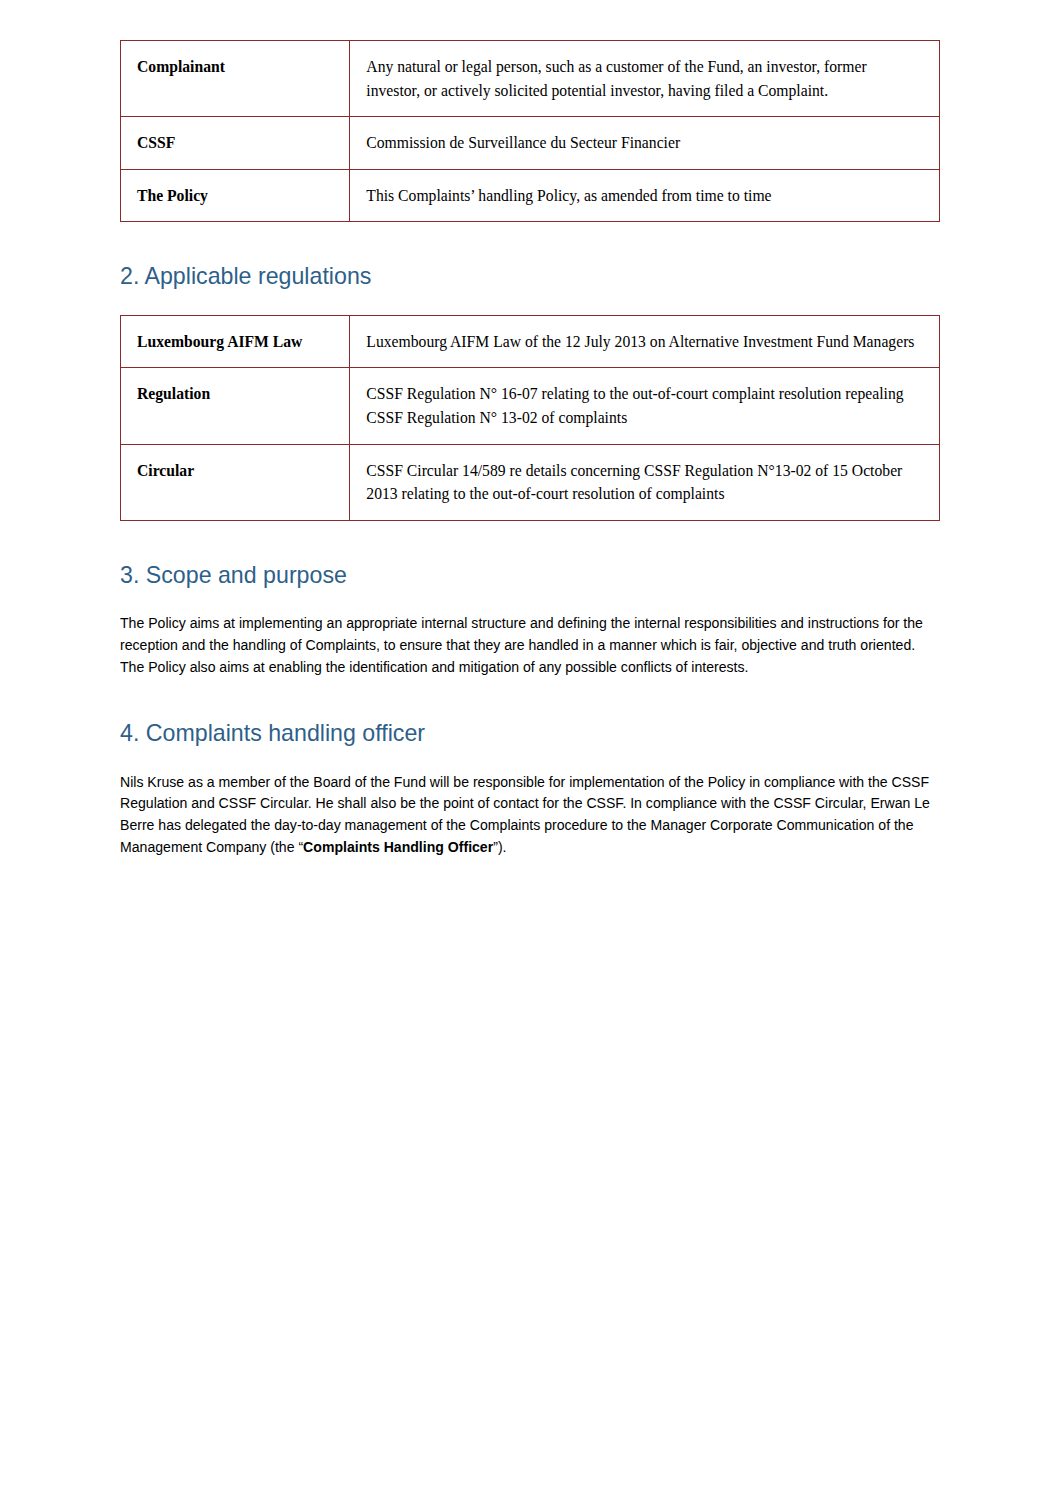| Complainant | Any natural or legal person, such as a customer of the Fund, an investor, former investor, or actively solicited potential investor, having filed a Complaint. |
| CSSF | Commission de Surveillance du Secteur Financier |
| The Policy | This Complaints’ handling Policy, as amended from time to time |
2. Applicable regulations
| Luxembourg AIFM Law | Luxembourg AIFM Law of the 12 July 2013 on Alternative Investment Fund Managers |
| Regulation | CSSF Regulation N° 16-07 relating to the out-of-court complaint resolution repealing CSSF Regulation N° 13-02 of complaints |
| Circular | CSSF Circular 14/589 re details concerning CSSF Regulation N°13-02 of 15 October 2013 relating to the out-of-court resolution of complaints |
3. Scope and purpose
The Policy aims at implementing an appropriate internal structure and defining the internal responsibilities and instructions for the reception and the handling of Complaints, to ensure that they are handled in a manner which is fair, objective and truth oriented. The Policy also aims at enabling the identification and mitigation of any possible conflicts of interests.
4. Complaints handling officer
Nils Kruse as a member of the Board of the Fund will be responsible for implementation of the Policy in compliance with the CSSF Regulation and CSSF Circular. He shall also be the point of contact for the CSSF. In compliance with the CSSF Circular, Erwan Le Berre has delegated the day-to-day management of the Complaints procedure to the Manager Corporate Communication of the Management Company (the “Complaints Handling Officer”).